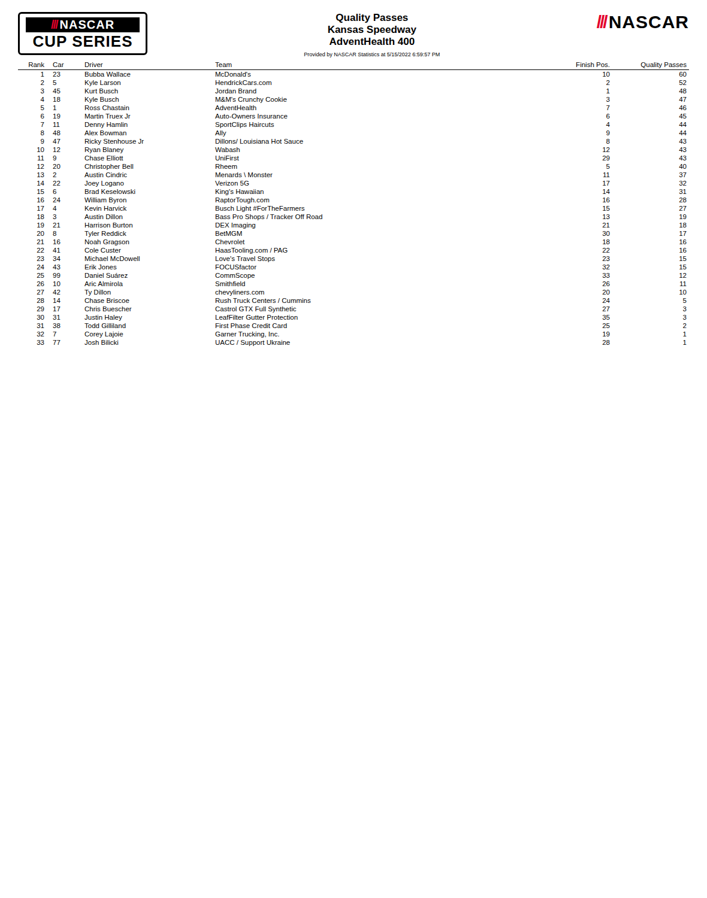///NASCAR CUP SERIES
Quality Passes
Kansas Speedway
AdventHealth 400
Provided by NASCAR Statistics at 5/15/2022 6:59:57 PM
///NASCAR
| Rank | Car | Driver | Team | Finish Pos. | Quality Passes |
| --- | --- | --- | --- | --- | --- |
| 1 | 23 | Bubba Wallace | McDonald's | 10 | 60 |
| 2 | 5 | Kyle Larson | HendrickCars.com | 2 | 52 |
| 3 | 45 | Kurt Busch | Jordan Brand | 1 | 48 |
| 4 | 18 | Kyle Busch | M&M's Crunchy Cookie | 3 | 47 |
| 5 | 1 | Ross Chastain | AdventHealth | 7 | 46 |
| 6 | 19 | Martin Truex Jr | Auto-Owners Insurance | 6 | 45 |
| 7 | 11 | Denny Hamlin | SportClips Haircuts | 4 | 44 |
| 8 | 48 | Alex Bowman | Ally | 9 | 44 |
| 9 | 47 | Ricky Stenhouse Jr | Dillons/ Louisiana Hot Sauce | 8 | 43 |
| 10 | 12 | Ryan Blaney | Wabash | 12 | 43 |
| 11 | 9 | Chase Elliott | UniFirst | 29 | 43 |
| 12 | 20 | Christopher Bell | Rheem | 5 | 40 |
| 13 | 2 | Austin Cindric | Menards \ Monster | 11 | 37 |
| 14 | 22 | Joey Logano | Verizon 5G | 17 | 32 |
| 15 | 6 | Brad Keselowski | King's Hawaiian | 14 | 31 |
| 16 | 24 | William Byron | RaptorTough.com | 16 | 28 |
| 17 | 4 | Kevin Harvick | Busch Light #ForTheFarmers | 15 | 27 |
| 18 | 3 | Austin Dillon | Bass Pro Shops / Tracker Off Road | 13 | 19 |
| 19 | 21 | Harrison Burton | DEX Imaging | 21 | 18 |
| 20 | 8 | Tyler Reddick | BetMGM | 30 | 17 |
| 21 | 16 | Noah Gragson | Chevrolet | 18 | 16 |
| 22 | 41 | Cole Custer | HaasTooling.com / PAG | 22 | 16 |
| 23 | 34 | Michael McDowell | Love's Travel Stops | 23 | 15 |
| 24 | 43 | Erik Jones | FOCUSfactor | 32 | 15 |
| 25 | 99 | Daniel Suárez | CommScope | 33 | 12 |
| 26 | 10 | Aric Almirola | Smithfield | 26 | 11 |
| 27 | 42 | Ty Dillon | chevyliners.com | 20 | 10 |
| 28 | 14 | Chase Briscoe | Rush Truck Centers / Cummins | 24 | 5 |
| 29 | 17 | Chris Buescher | Castrol GTX Full Synthetic | 27 | 3 |
| 30 | 31 | Justin Haley | LeafFilter Gutter Protection | 35 | 3 |
| 31 | 38 | Todd Gilliland | First Phase Credit Card | 25 | 2 |
| 32 | 7 | Corey Lajoie | Garner Trucking, Inc. | 19 | 1 |
| 33 | 77 | Josh Bilicki | UACC / Support Ukraine | 28 | 1 |